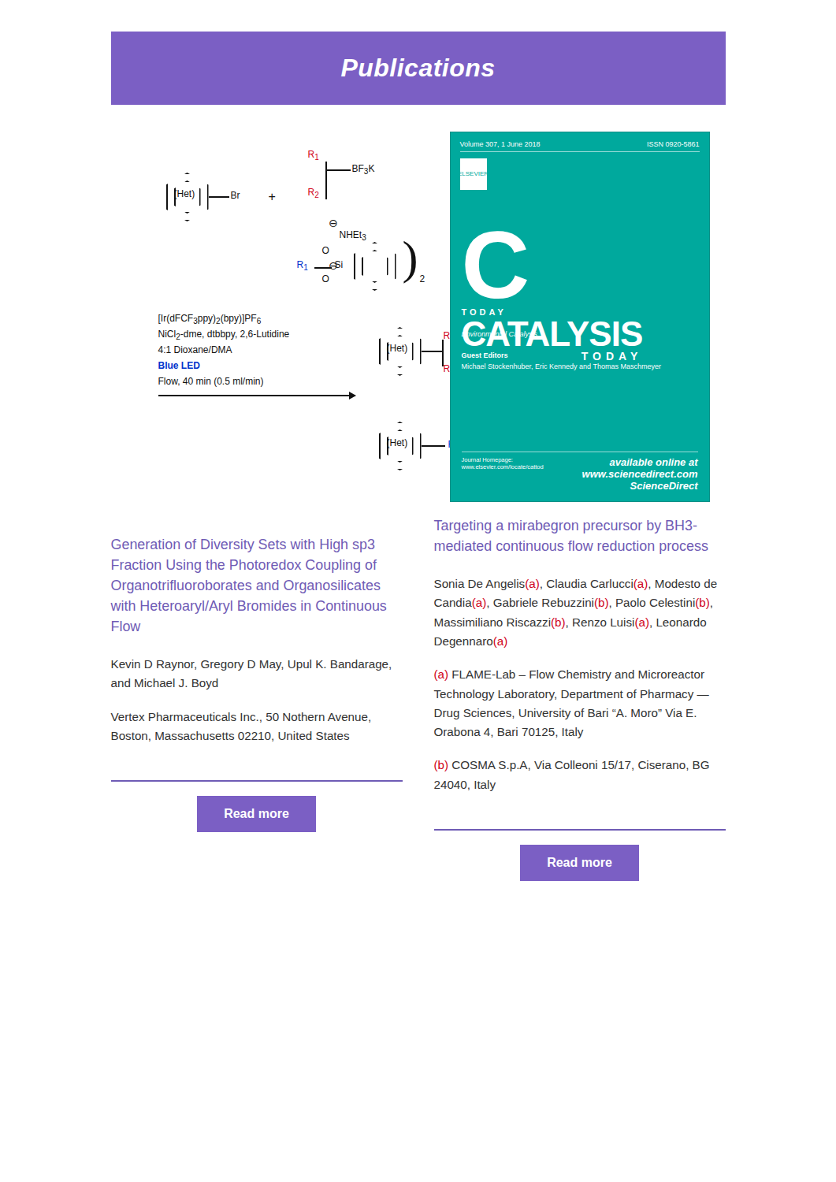Publications
(Het)
Br + R1 R2
BF3K ⊖ NHEt3 ⊖ R1
Si O O
) 2 [Ir(dFCF3ppy)2(bpy)]PF6 NiCl2-dme, dtbbpy, 2,6-Lutidine 4:1 Dioxane/DMA Blue LED Flow, 40 min (0.5 ml/min)
(Het)
R1 R2
(Het)
R1
Generation of Diversity Sets with High sp3 Fraction Using the Photoredox Coupling of Organotrifluoroborates and Organosilicates with Heteroaryl/Aryl Bromides in Continuous Flow
Kevin D Raynor, Gregory D May, Upul K. Bandarage, and Michael J. Boyd
Vertex Pharmaceuticals Inc., 50 Nothern Avenue, Boston, Massachusetts 02210, United States
Read more
Volume 307, 1 June 2018 ISSN 0920-5861
ELSEVIER
C TODAY CATALYSIS TODAY
Environmental Catalysis
Guest Editors
Michael Stockenhuber, Eric Kennedy and Thomas Maschmeyer
Journal Homepage:
www.elsevier.com/locate/cattod available online at www.sciencedirect.com
ScienceDirect
Targeting a mirabegron precursor by BH3-mediated continuous flow reduction process
Sonia De Angelis(a), Claudia Carlucci(a), Modesto de Candia(a), Gabriele Rebuzzini(b), Paolo Celestini(b), Massimiliano Riscazzi(b), Renzo Luisi(a), Leonardo Degennaro(a)
(a) FLAME-Lab – Flow Chemistry and Microreactor Technology Laboratory, Department of Pharmacy — Drug Sciences, University of Bari “A. Moro” Via E. Orabona 4, Bari 70125, Italy
(b) COSMA S.p.A, Via Colleoni 15/17, Ciserano, BG 24040, Italy
Read more